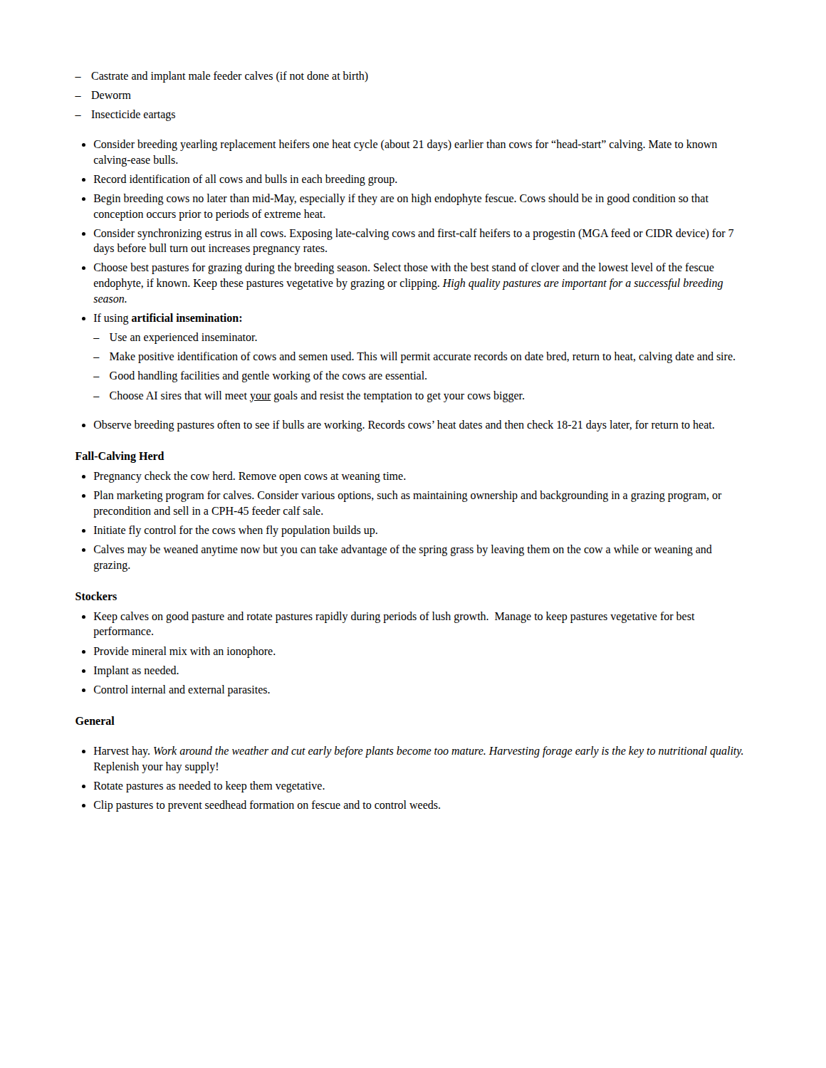Castrate and implant male feeder calves (if not done at birth)
Deworm
Insecticide eartags
Consider breeding yearling replacement heifers one heat cycle (about 21 days) earlier than cows for “head-start” calving. Mate to known calving-ease bulls.
Record identification of all cows and bulls in each breeding group.
Begin breeding cows no later than mid-May, especially if they are on high endophyte fescue. Cows should be in good condition so that conception occurs prior to periods of extreme heat.
Consider synchronizing estrus in all cows. Exposing late-calving cows and first-calf heifers to a progestin (MGA feed or CIDR device) for 7 days before bull turn out increases pregnancy rates.
Choose best pastures for grazing during the breeding season. Select those with the best stand of clover and the lowest level of the fescue endophyte, if known. Keep these pastures vegetative by grazing or clipping. High quality pastures are important for a successful breeding season.
If using artificial insemination:
Use an experienced inseminator.
Make positive identification of cows and semen used. This will permit accurate records on date bred, return to heat, calving date and sire.
Good handling facilities and gentle working of the cows are essential.
Choose AI sires that will meet your goals and resist the temptation to get your cows bigger.
Observe breeding pastures often to see if bulls are working. Records cows’ heat dates and then check 18-21 days later, for return to heat.
Fall-Calving Herd
Pregnancy check the cow herd. Remove open cows at weaning time.
Plan marketing program for calves. Consider various options, such as maintaining ownership and backgrounding in a grazing program, or precondition and sell in a CPH-45 feeder calf sale.
Initiate fly control for the cows when fly population builds up.
Calves may be weaned anytime now but you can take advantage of the spring grass by leaving them on the cow a while or weaning and grazing.
Stockers
Keep calves on good pasture and rotate pastures rapidly during periods of lush growth. Manage to keep pastures vegetative for best performance.
Provide mineral mix with an ionophore.
Implant as needed.
Control internal and external parasites.
General
Harvest hay. Work around the weather and cut early before plants become too mature. Harvesting forage early is the key to nutritional quality. Replenish your hay supply!
Rotate pastures as needed to keep them vegetative.
Clip pastures to prevent seedhead formation on fescue and to control weeds.